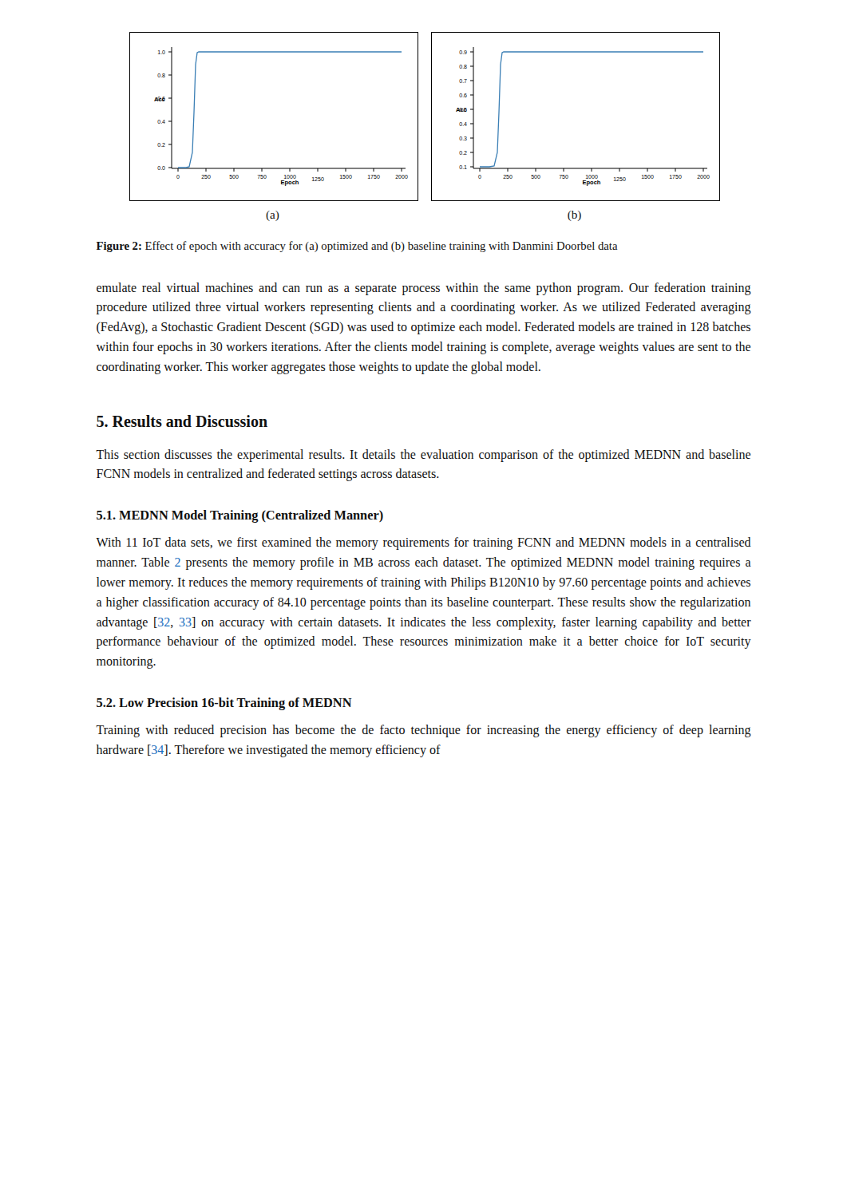1.0 0.8 0.6 0.4 0.2 0.0 Acc 0 250 500 750 1000 1250 1500 1750 2000 Epoch
(a)
0.9 0.8 0.7 0.6 0.5 0.4 0.3 0.2 0.1 Acc 0 250 500 750 1000 1250 1500 1750 2000 Epoch
(b)
Figure 2: Effect of epoch with accuracy for (a) optimized and (b) baseline training with Danmini Doorbel data
emulate real virtual machines and can run as a separate process within the same python program. Our federation training procedure utilized three virtual workers representing clients and a coordinating worker. As we utilized Federated averaging (FedAvg), a Stochastic Gradient Descent (SGD) was used to optimize each model. Federated models are trained in 128 batches within four epochs in 30 workers iterations. After the clients model training is complete, average weights values are sent to the coordinating worker. This worker aggregates those weights to update the global model.
5. Results and Discussion
This section discusses the experimental results. It details the evaluation comparison of the optimized MEDNN and baseline FCNN models in centralized and federated settings across datasets.
5.1. MEDNN Model Training (Centralized Manner)
With 11 IoT data sets, we first examined the memory requirements for training FCNN and MEDNN models in a centralised manner. Table 2 presents the memory profile in MB across each dataset. The optimized MEDNN model training requires a lower memory. It reduces the memory requirements of training with Philips B120N10 by 97.60 percentage points and achieves a higher classification accuracy of 84.10 percentage points than its baseline counterpart. These results show the regularization advantage [32, 33] on accuracy with certain datasets. It indicates the less complexity, faster learning capability and better performance behaviour of the optimized model. These resources minimization make it a better choice for IoT security monitoring.
5.2. Low Precision 16-bit Training of MEDNN
Training with reduced precision has become the de facto technique for increasing the energy efficiency of deep learning hardware [34]. Therefore we investigated the memory efficiency of